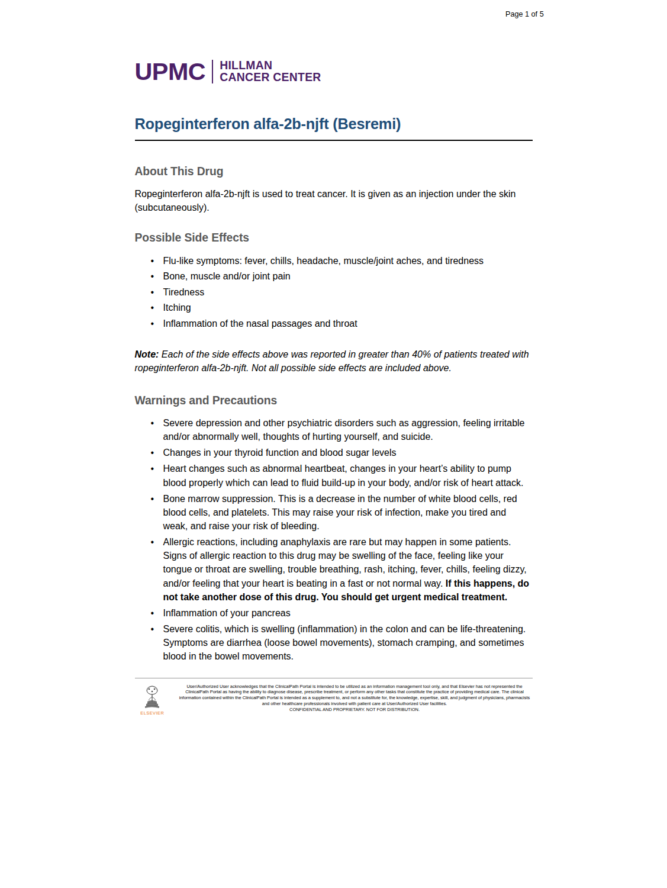Page 1 of 5
UPMC
HILLMAN
CANCER CENTER
Ropeginterferon alfa-2b-njft (Besremi)
About This Drug
Ropeginterferon alfa-2b-njft is used to treat cancer. It is given as an injection under the skin (subcutaneously).
Possible Side Effects
Flu-like symptoms: fever, chills, headache, muscle/joint aches, and tiredness
Bone, muscle and/or joint pain
Tiredness
Itching
Inflammation of the nasal passages and throat
Note: Each of the side effects above was reported in greater than 40% of patients treated with ropeginterferon alfa-2b-njft. Not all possible side effects are included above.
Warnings and Precautions
Severe depression and other psychiatric disorders such as aggression, feeling irritable and/or abnormally well, thoughts of hurting yourself, and suicide.
Changes in your thyroid function and blood sugar levels
Heart changes such as abnormal heartbeat, changes in your heart’s ability to pump blood properly which can lead to fluid build-up in your body, and/or risk of heart attack.
Bone marrow suppression. This is a decrease in the number of white blood cells, red blood cells, and platelets. This may raise your risk of infection, make you tired and weak, and raise your risk of bleeding.
Allergic reactions, including anaphylaxis are rare but may happen in some patients. Signs of allergic reaction to this drug may be swelling of the face, feeling like your tongue or throat are swelling, trouble breathing, rash, itching, fever, chills, feeling dizzy, and/or feeling that your heart is beating in a fast or not normal way. If this happens, do not take another dose of this drug. You should get urgent medical treatment.
Inflammation of your pancreas
Severe colitis, which is swelling (inflammation) in the colon and can be life-threatening. Symptoms are diarrhea (loose bowel movements), stomach cramping, and sometimes blood in the bowel movements.
ELSEVIER
User/Authorized User acknowledges that the ClinicalPath Portal is intended to be utilized as an information management tool only, and that Elsevier has not represented the ClinicalPath Portal as having the ability to diagnose disease, prescribe treatment, or perform any other tasks that constitute the practice of providing medical care. The clinical information contained within the ClinicalPath Portal is intended as a supplement to, and not a substitute for, the knowledge, expertise, skill, and judgment of physicians, pharmacists and other healthcare professionals involved with patient care at User/Authorized User facilities.
CONFIDENTIAL AND PROPRIETARY. NOT FOR DISTRIBUTION.